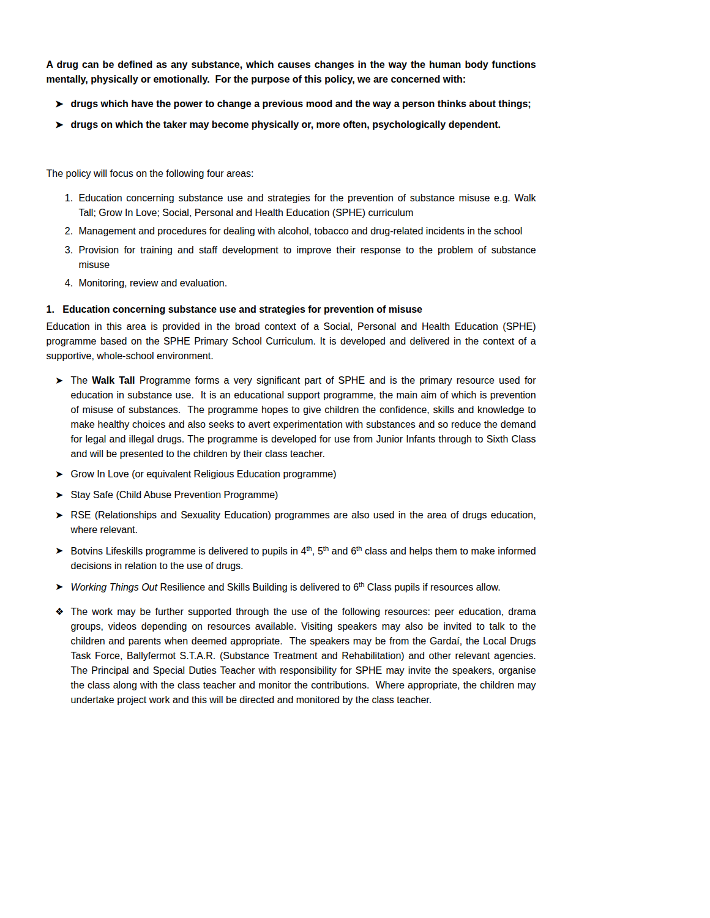A drug can be defined as any substance, which causes changes in the way the human body functions mentally, physically or emotionally. For the purpose of this policy, we are concerned with:
drugs which have the power to change a previous mood and the way a person thinks about things;
drugs on which the taker may become physically or, more often, psychologically dependent.
The policy will focus on the following four areas:
Education concerning substance use and strategies for the prevention of substance misuse e.g. Walk Tall; Grow In Love; Social, Personal and Health Education (SPHE) curriculum
Management and procedures for dealing with alcohol, tobacco and drug-related incidents in the school
Provision for training and staff development to improve their response to the problem of substance misuse
Monitoring, review and evaluation.
1. Education concerning substance use and strategies for prevention of misuse
Education in this area is provided in the broad context of a Social, Personal and Health Education (SPHE) programme based on the SPHE Primary School Curriculum. It is developed and delivered in the context of a supportive, whole-school environment.
The Walk Tall Programme forms a very significant part of SPHE and is the primary resource used for education in substance use. It is an educational support programme, the main aim of which is prevention of misuse of substances. The programme hopes to give children the confidence, skills and knowledge to make healthy choices and also seeks to avert experimentation with substances and so reduce the demand for legal and illegal drugs. The programme is developed for use from Junior Infants through to Sixth Class and will be presented to the children by their class teacher.
Grow In Love (or equivalent Religious Education programme)
Stay Safe (Child Abuse Prevention Programme)
RSE (Relationships and Sexuality Education) programmes are also used in the area of drugs education, where relevant.
Botvins Lifeskills programme is delivered to pupils in 4th, 5th and 6th class and helps them to make informed decisions in relation to the use of drugs.
Working Things Out Resilience and Skills Building is delivered to 6th Class pupils if resources allow.
The work may be further supported through the use of the following resources: peer education, drama groups, videos depending on resources available. Visiting speakers may also be invited to talk to the children and parents when deemed appropriate. The speakers may be from the Gardaí, the Local Drugs Task Force, Ballyfermot S.T.A.R. (Substance Treatment and Rehabilitation) and other relevant agencies. The Principal and Special Duties Teacher with responsibility for SPHE may invite the speakers, organise the class along with the class teacher and monitor the contributions. Where appropriate, the children may undertake project work and this will be directed and monitored by the class teacher.